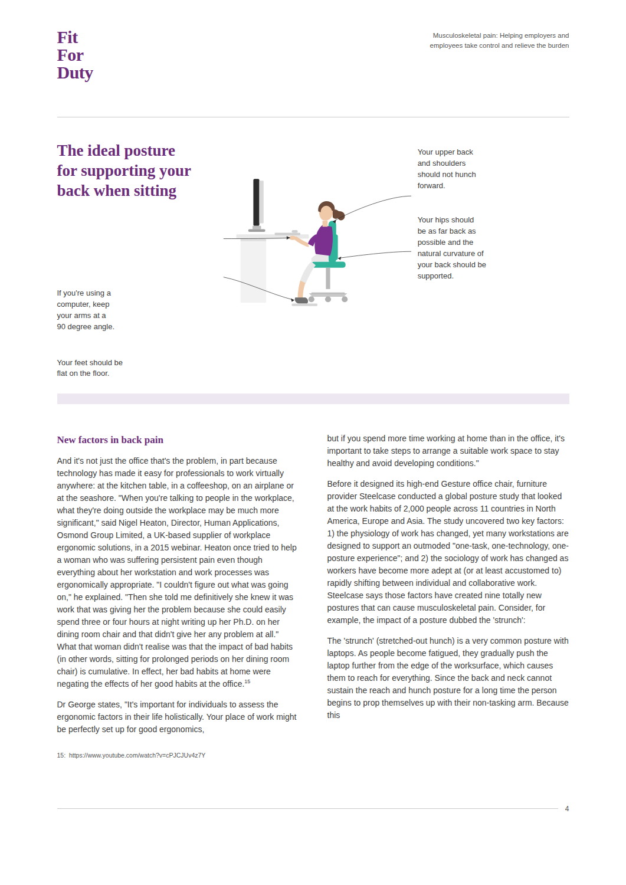Fit
For
Duty
Musculoskeletal pain: Helping employers and
employees take control and relieve the burden
The ideal posture
for supporting your
back when sitting
If you're using a
computer, keep
your arms at a
90 degree angle.
Your feet should be
flat on the floor.
Your upper back
and shoulders
should not hunch
forward.
Your hips should
be as far back as
possible and the
natural curvature of
your back should be
supported.
New factors in back pain
And it's not just the office that's the problem, in part because technology has made it easy for professionals to work virtually anywhere: at the kitchen table, in a coffeeshop, on an airplane or at the seashore. "When you're talking to people in the workplace, what they're doing outside the workplace may be much more significant," said Nigel Heaton, Director, Human Applications, Osmond Group Limited, a UK-based supplier of workplace ergonomic solutions, in a 2015 webinar. Heaton once tried to help a woman who was suffering persistent pain even though everything about her workstation and work processes was ergonomically appropriate. "I couldn't figure out what was going on," he explained. "Then she told me definitively she knew it was work that was giving her the problem because she could easily spend three or four hours at night writing up her Ph.D. on her dining room chair and that didn't give her any problem at all." What that woman didn't realise was that the impact of bad habits (in other words, sitting for prolonged periods on her dining room chair) is cumulative. In effect, her bad habits at home were negating the effects of her good habits at the office.15
Dr George states, "It's important for individuals to assess the ergonomic factors in their life holistically. Your place of work might be perfectly set up for good ergonomics,
15: https://www.youtube.com/watch?v=cPJCJUv4z7Y
but if you spend more time working at home than in the office, it's important to take steps to arrange a suitable work space to stay healthy and avoid developing conditions."
Before it designed its high-end Gesture office chair, furniture provider Steelcase conducted a global posture study that looked at the work habits of 2,000 people across 11 countries in North America, Europe and Asia. The study uncovered two key factors: 1) the physiology of work has changed, yet many workstations are designed to support an outmoded "one-task, one-technology, one-posture experience"; and 2) the sociology of work has changed as workers have become more adept at (or at least accustomed to) rapidly shifting between individual and collaborative work. Steelcase says those factors have created nine totally new postures that can cause musculoskeletal pain. Consider, for example, the impact of a posture dubbed the 'strunch':
The 'strunch' (stretched-out hunch) is a very common posture with laptops. As people become fatigued, they gradually push the laptop further from the edge of the worksurface, which causes them to reach for everything. Since the back and neck cannot sustain the reach and hunch posture for a long time the person begins to prop themselves up with their non-tasking arm. Because this
4